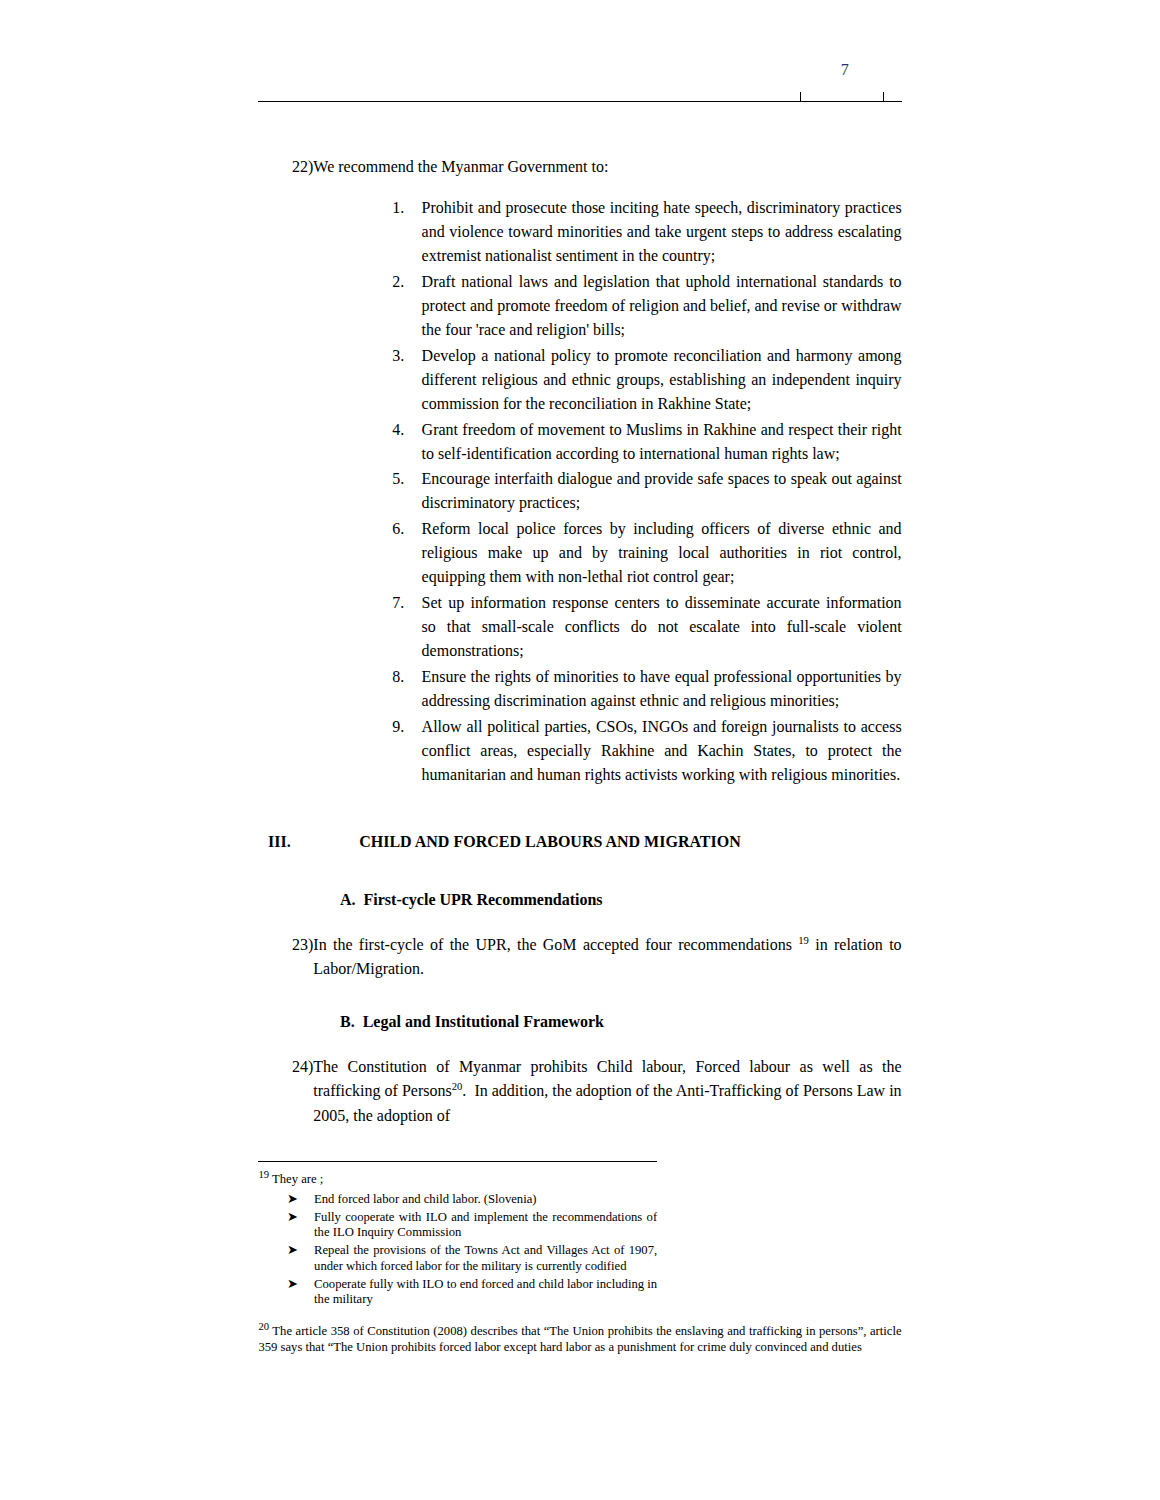7
22)
We recommend the Myanmar Government to:
1. Prohibit and prosecute those inciting hate speech, discriminatory practices and violence toward minorities and take urgent steps to address escalating extremist nationalist sentiment in the country;
2. Draft national laws and legislation that uphold international standards to protect and promote freedom of religion and belief, and revise or withdraw the four 'race and religion' bills;
3. Develop a national policy to promote reconciliation and harmony among different religious and ethnic groups, establishing an independent inquiry commission for the reconciliation in Rakhine State;
4. Grant freedom of movement to Muslims in Rakhine and respect their right to self-identification according to international human rights law;
5. Encourage interfaith dialogue and provide safe spaces to speak out against discriminatory practices;
6. Reform local police forces by including officers of diverse ethnic and religious make up and by training local authorities in riot control, equipping them with non-lethal riot control gear;
7. Set up information response centers to disseminate accurate information so that small-scale conflicts do not escalate into full-scale violent demonstrations;
8. Ensure the rights of minorities to have equal professional opportunities by addressing discrimination against ethnic and religious minorities;
9. Allow all political parties, CSOs, INGOs and foreign journalists to access conflict areas, especially Rakhine and Kachin States, to protect the humanitarian and human rights activists working with religious minorities.
III. CHILD AND FORCED LABOURS AND MIGRATION
A. First-cycle UPR Recommendations
23)
In the first-cycle of the UPR, the GoM accepted four recommendations 19 in relation to Labor/Migration.
B. Legal and Institutional Framework
24)
The Constitution of Myanmar prohibits Child labour, Forced labour as well as the trafficking of Persons20. In addition, the adoption of the Anti-Trafficking of Persons Law in 2005, the adoption of
19 They are ;
➤End forced labor and child labor. (Slovenia)
➤Fully cooperate with ILO and implement the recommendations of the ILO Inquiry Commission
➤Repeal the provisions of the Towns Act and Villages Act of 1907, under which forced labor for the military is currently codified
➤Cooperate fully with ILO to end forced and child labor including in the military
20 The article 358 of Constitution (2008) describes that “The Union prohibits the enslaving and trafficking in persons”, article 359 says that “The Union prohibits forced labor except hard labor as a punishment for crime duly convinced and duties